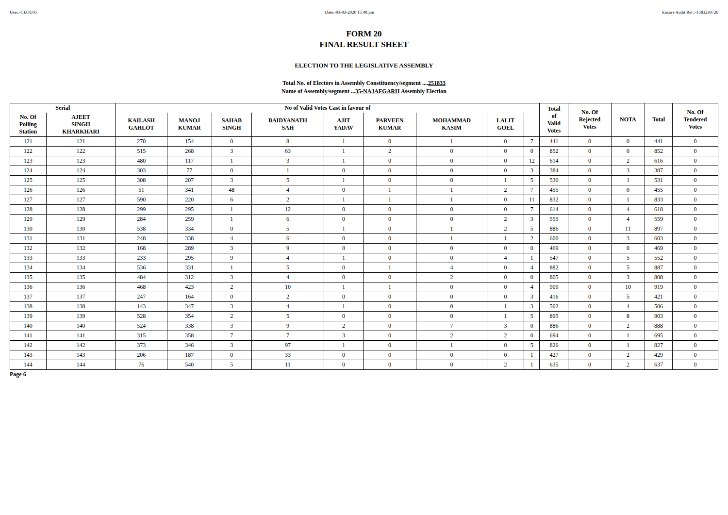User:-CEOU05 Date:-03-03-2020 15:48:pm Encore Audit Ref.:-1583230726
FORM 20
FINAL RESULT SHEET
ELECTION TO THE LEGISLATIVE ASSEMBLY
Total No. of Electors in Assembly Constituency/segment ....251833
Name of Assembly/segment ...35-NAJAFGARH Assembly Election
| Serial | No of Valid Votes Cast in favour of | Total of Valid Votes | No. Of Rejected Votes | NOTA | Total | No. Of Tendered Votes |
| --- | --- | --- | --- | --- | --- | --- |
| No. Of Polling Station | AJEET SINGH KHARKHARI | KAILASH GAHLOT | MANOJ KUMAR | SAHAB SINGH | BAIDYANATH SAH | AJIT YADAV | PARVEEN KUMAR | MOHAMMAD KASIM | LALIT GOEL |
| 121 | 121 | 270 | 154 | 0 | 8 | 1 | 0 | 1 | 0 | 7 | 441 | 0 | 0 | 441 | 0 |
| 122 | 122 | 515 | 268 | 3 | 63 | 1 | 2 | 0 | 0 | 0 | 852 | 0 | 0 | 852 | 0 |
| 123 | 123 | 480 | 117 | 1 | 3 | 1 | 0 | 0 | 0 | 12 | 614 | 0 | 2 | 616 | 0 |
| 124 | 124 | 303 | 77 | 0 | 1 | 0 | 0 | 0 | 0 | 3 | 384 | 0 | 3 | 387 | 0 |
| 125 | 125 | 308 | 207 | 3 | 5 | 1 | 0 | 0 | 1 | 5 | 530 | 0 | 1 | 531 | 0 |
| 126 | 126 | 51 | 341 | 48 | 4 | 0 | 1 | 1 | 2 | 7 | 455 | 0 | 0 | 455 | 0 |
| 127 | 127 | 590 | 220 | 6 | 2 | 1 | 1 | 1 | 0 | 11 | 832 | 0 | 1 | 833 | 0 |
| 128 | 128 | 299 | 295 | 1 | 12 | 0 | 0 | 0 | 0 | 7 | 614 | 0 | 4 | 618 | 0 |
| 129 | 129 | 284 | 259 | 1 | 6 | 0 | 0 | 0 | 2 | 3 | 555 | 0 | 4 | 559 | 0 |
| 130 | 130 | 538 | 334 | 0 | 5 | 1 | 0 | 1 | 2 | 5 | 886 | 0 | 11 | 897 | 0 |
| 131 | 131 | 248 | 338 | 4 | 6 | 0 | 0 | 1 | 1 | 2 | 600 | 0 | 3 | 603 | 0 |
| 132 | 132 | 168 | 289 | 3 | 9 | 0 | 0 | 0 | 0 | 0 | 469 | 0 | 0 | 469 | 0 |
| 133 | 133 | 233 | 295 | 9 | 4 | 1 | 0 | 0 | 4 | 1 | 547 | 0 | 5 | 552 | 0 |
| 134 | 134 | 536 | 331 | 1 | 5 | 0 | 1 | 4 | 0 | 4 | 882 | 0 | 5 | 887 | 0 |
| 135 | 135 | 484 | 312 | 3 | 4 | 0 | 0 | 2 | 0 | 0 | 805 | 0 | 3 | 808 | 0 |
| 136 | 136 | 468 | 423 | 2 | 10 | 1 | 1 | 0 | 0 | 4 | 909 | 0 | 10 | 919 | 0 |
| 137 | 137 | 247 | 164 | 0 | 2 | 0 | 0 | 0 | 0 | 3 | 416 | 0 | 5 | 421 | 0 |
| 138 | 138 | 143 | 347 | 3 | 4 | 1 | 0 | 0 | 1 | 3 | 502 | 0 | 4 | 506 | 0 |
| 139 | 139 | 528 | 354 | 2 | 5 | 0 | 0 | 0 | 1 | 5 | 895 | 0 | 8 | 903 | 0 |
| 140 | 140 | 524 | 338 | 3 | 9 | 2 | 0 | 7 | 3 | 0 | 886 | 0 | 2 | 888 | 0 |
| 141 | 141 | 315 | 358 | 7 | 7 | 3 | 0 | 2 | 2 | 0 | 694 | 0 | 1 | 695 | 0 |
| 142 | 142 | 373 | 346 | 3 | 97 | 1 | 0 | 1 | 0 | 5 | 826 | 0 | 1 | 827 | 0 |
| 143 | 143 | 206 | 187 | 0 | 33 | 0 | 0 | 0 | 0 | 1 | 427 | 0 | 2 | 429 | 0 |
| 144 | 144 | 76 | 540 | 5 | 11 | 0 | 0 | 0 | 2 | 1 | 635 | 0 | 2 | 637 | 0 |
Page 6